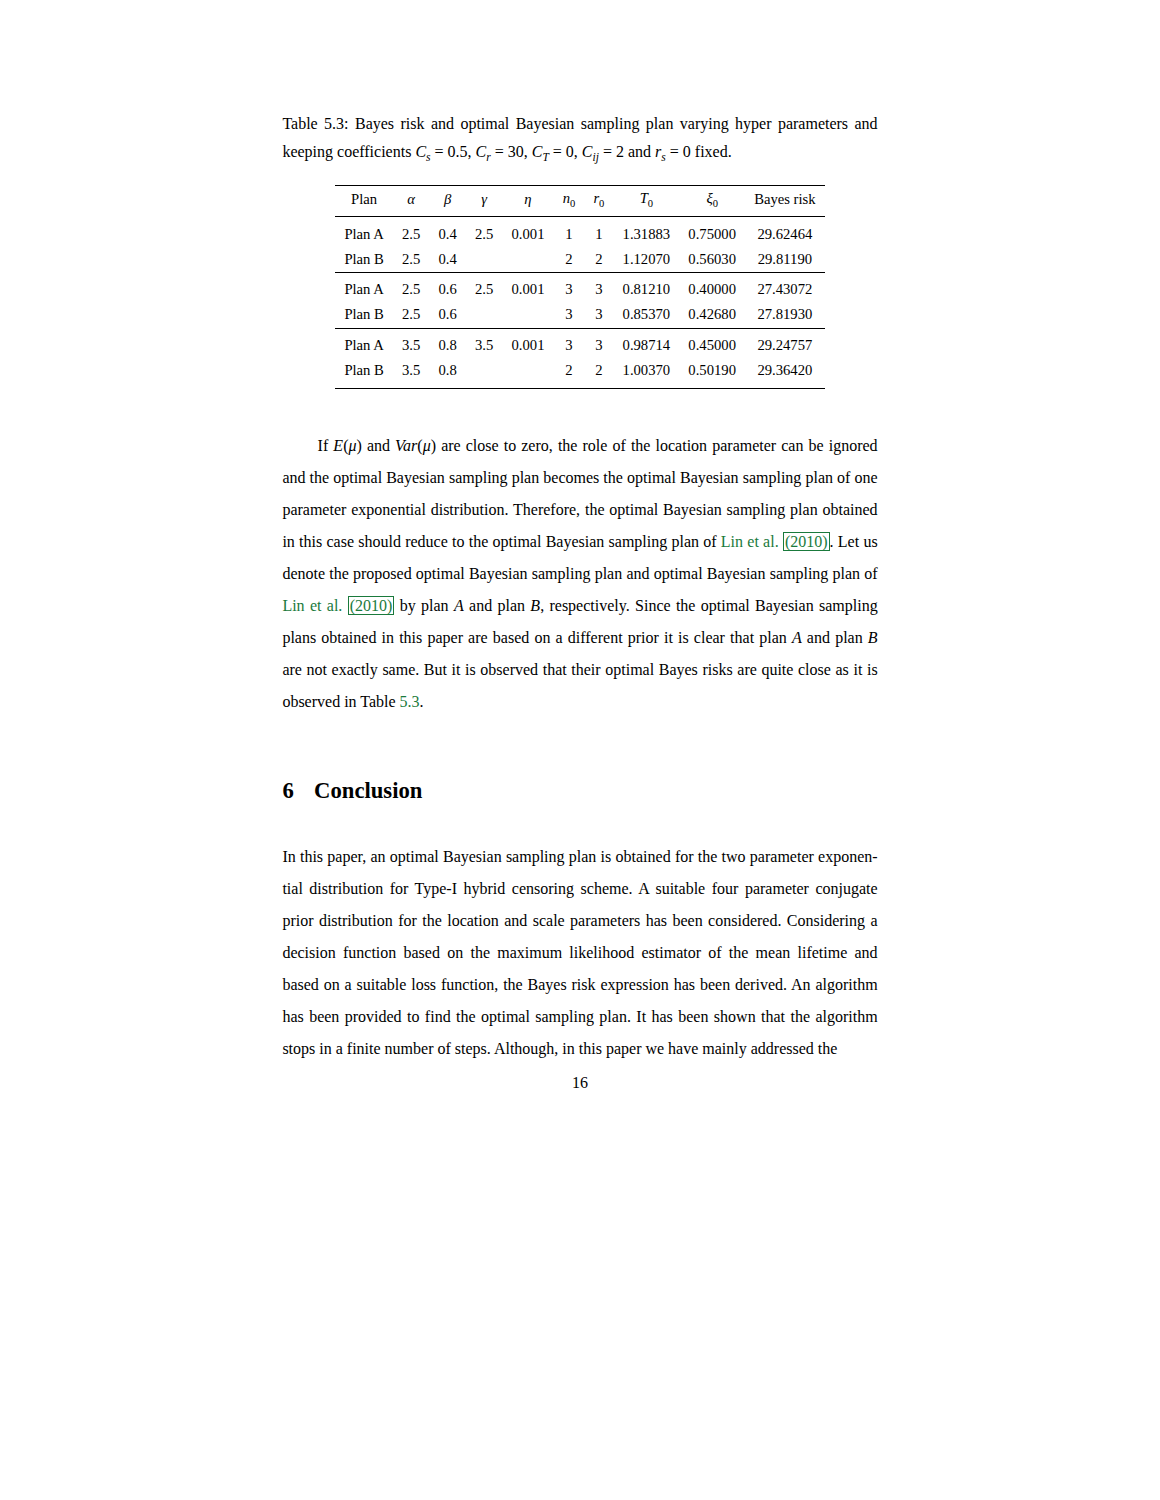Table 5.3: Bayes risk and optimal Bayesian sampling plan varying hyper parameters and keeping coefficients Cs = 0.5, Cr = 30, CT = 0, Cij = 2 and rs = 0 fixed.
| Plan | α | β | γ | η | n 0 | r 0 | T 0 | ξ 0 | Bayes risk |
| --- | --- | --- | --- | --- | --- | --- | --- | --- | --- |
| Plan A | 2.5 | 0.4 | 2.5 | 0.001 | 1 | 1 | 1.31883 | 0.75000 | 29.62464 |
| Plan B | 2.5 | 0.4 | | | 2 | 2 | 1.12070 | 0.56030 | 29.81190 |
| Plan A | 2.5 | 0.6 | 2.5 | 0.001 | 3 | 3 | 0.81210 | 0.40000 | 27.43072 |
| Plan B | 2.5 | 0.6 | | | 3 | 3 | 0.85370 | 0.42680 | 27.81930 |
| Plan A | 3.5 | 0.8 | 3.5 | 0.001 | 3 | 3 | 0.98714 | 0.45000 | 29.24757 |
| Plan B | 3.5 | 0.8 | | | 2 | 2 | 1.00370 | 0.50190 | 29.36420 |
If E(μ) and Var(μ) are close to zero, the role of the location parameter can be ignored and the optimal Bayesian sampling plan becomes the optimal Bayesian sampling plan of one parameter exponential distribution. Therefore, the optimal Bayesian sampling plan obtained in this case should reduce to the optimal Bayesian sampling plan of Lin et al. (2010). Let us denote the proposed optimal Bayesian sampling plan and optimal Bayesian sampling plan of Lin et al. (2010) by plan A and plan B, respectively. Since the optimal Bayesian sampling plans obtained in this paper are based on a different prior it is clear that plan A and plan B are not exactly same. But it is observed that their optimal Bayes risks are quite close as it is observed in Table 5.3.
6 Conclusion
In this paper, an optimal Bayesian sampling plan is obtained for the two parameter exponen- tial distribution for Type-I hybrid censoring scheme. A suitable four parameter conjugate prior distribution for the location and scale parameters has been considered. Considering a decision function based on the maximum likelihood estimator of the mean lifetime and based on a suitable loss function, the Bayes risk expression has been derived. An algorithm has been provided to find the optimal sampling plan. It has been shown that the algorithm stops in a finite number of steps. Although, in this paper we have mainly addressed the
16